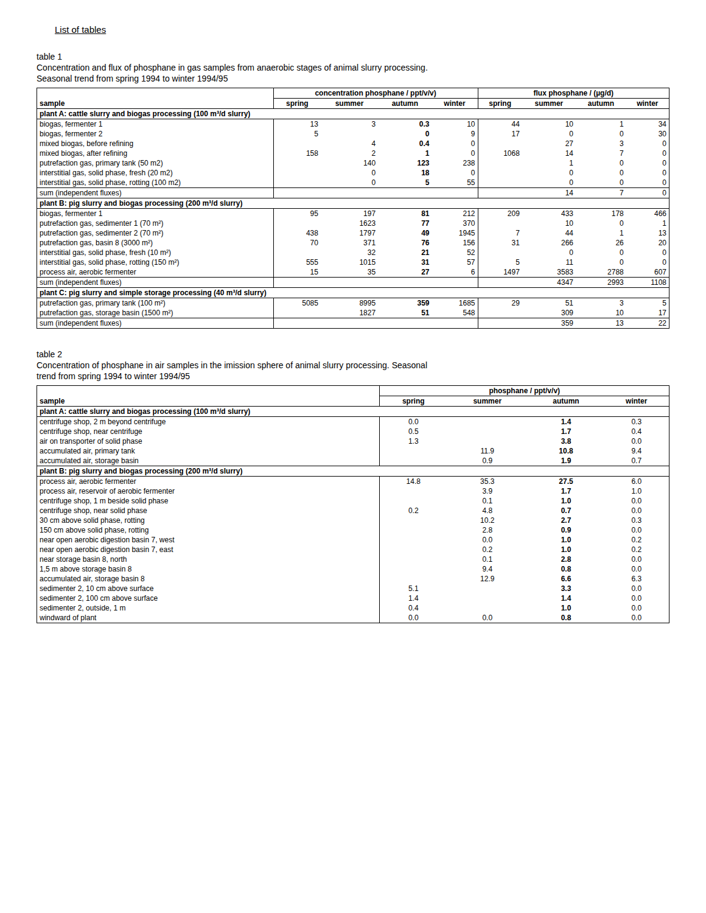List of tables
table 1
Concentration and flux of phosphane in gas samples from anaerobic stages of animal slurry processing.
Seasonal trend from spring 1994 to winter 1994/95
| sample | concentration phosphane / ppt/v/v) | flux phosphane / (µg/d) |
| --- | --- | --- |
| spring | summer | autumn | winter | spring | summer | autumn | winter |
| plant A: cattle slurry and biogas processing (100 m³/d slurry) |
| biogas, fermenter 1 | 13 | 3 | 0.3 | 10 | 44 | 10 | 1 | 34 |
| biogas, fermenter 2 | 5 | | 0 | 9 | 17 | 0 | 0 | 30 |
| mixed biogas, before refining | | 4 | 0.4 | 0 | | 27 | 3 | 0 |
| mixed biogas, after refining | 158 | 2 | 1 | 0 | 1068 | 14 | 7 | 0 |
| putrefaction gas, primary tank (50 m2) | | 140 | 123 | 238 | | 1 | 0 | 0 |
| interstitial gas, solid phase, fresh (20 m2) | | 0 | 18 | 0 | | 0 | 0 | 0 |
| interstitial gas, solid phase, rotting (100 m2) | | 0 | 5 | 55 | | 0 | 0 | 0 |
| sum (independent fluxes) | | | | | | 14 | 7 | 0 |
| plant B: pig slurry and biogas processing (200 m³/d slurry) |
| biogas, fermenter 1 | 95 | 197 | 81 | 212 | 209 | 433 | 178 | 466 |
| putrefaction gas, sedimenter 1 (70 m²) | | 1623 | 77 | 370 | | 10 | 0 | 1 |
| putrefaction gas, sedimenter 2 (70 m²) | 438 | 1797 | 49 | 1945 | 7 | 44 | 1 | 13 |
| putrefaction gas, basin 8 (3000 m²) | 70 | 371 | 76 | 156 | 31 | 266 | 26 | 20 |
| interstitial gas, solid phase, fresh (10 m²) | | 32 | 21 | 52 | | 0 | 0 | 0 |
| interstitial gas, solid phase, rotting (150 m²) | 555 | 1015 | 31 | 57 | 5 | 11 | 0 | 0 |
| process air, aerobic fermenter | 15 | 35 | 27 | 6 | 1497 | 3583 | 2788 | 607 |
| sum (independent fluxes) | | | | | | 4347 | 2993 | 1108 |
| plant C: pig slurry and simple storage processing (40 m³/d slurry) |
| putrefaction gas, primary tank (100 m²) | 5085 | 8995 | 359 | 1685 | 29 | 51 | 3 | 5 |
| putrefaction gas, storage basin (1500 m²) | | 1827 | 51 | 548 | | 309 | 10 | 17 |
| sum (independent fluxes) | | | | | | 359 | 13 | 22 |
table 2
Concentration of phosphane in air samples in the imission sphere of animal slurry processing. Seasonal
trend from spring 1994 to winter 1994/95
| sample | phosphane / ppt/v/v) |
| --- | --- |
| spring | summer | autumn | winter |
| plant A: cattle slurry and biogas processing (100 m³/d slurry) |
| centrifuge shop, 2 m beyond centrifuge | 0.0 | | 1.4 | 0.3 |
| centrifuge shop, near centrifuge | 0.5 | | 1.7 | 0.4 |
| air on transporter of solid phase | 1.3 | | 3.8 | 0.0 |
| accumulated air, primary tank | | 11.9 | 10.8 | 9.4 |
| accumulated air, storage basin | | 0.9 | 1.9 | 0.7 |
| plant B: pig slurry and biogas processing (200 m³/d slurry) |
| process air, aerobic fermenter | 14.8 | 35.3 | 27.5 | 6.0 |
| process air, reservoir of aerobic fermenter | | 3.9 | 1.7 | 1.0 |
| centrifuge shop, 1 m beside solid phase | | 0.1 | 1.0 | 0.0 |
| centrifuge shop, near solid phase | 0.2 | 4.8 | 0.7 | 0.0 |
| 30 cm above solid phase, rotting | | 10.2 | 2.7 | 0.3 |
| 150 cm above solid phase, rotting | | 2.8 | 0.9 | 0.0 |
| near open aerobic digestion basin 7, west | | 0.0 | 1.0 | 0.2 |
| near open aerobic digestion basin 7, east | | 0.2 | 1.0 | 0.2 |
| near storage basin 8, north | | 0.1 | 2.8 | 0.0 |
| 1,5 m above storage basin 8 | | 9.4 | 0.8 | 0.0 |
| accumulated air, storage basin 8 | | 12.9 | 6.6 | 6.3 |
| sedimenter 2, 10 cm above surface | 5.1 | | 3.3 | 0.0 |
| sedimenter 2, 100 cm above surface | 1.4 | | 1.4 | 0.0 |
| sedimenter 2, outside, 1 m | 0.4 | | 1.0 | 0.0 |
| windward of plant | 0.0 | 0.0 | 0.8 | 0.0 |